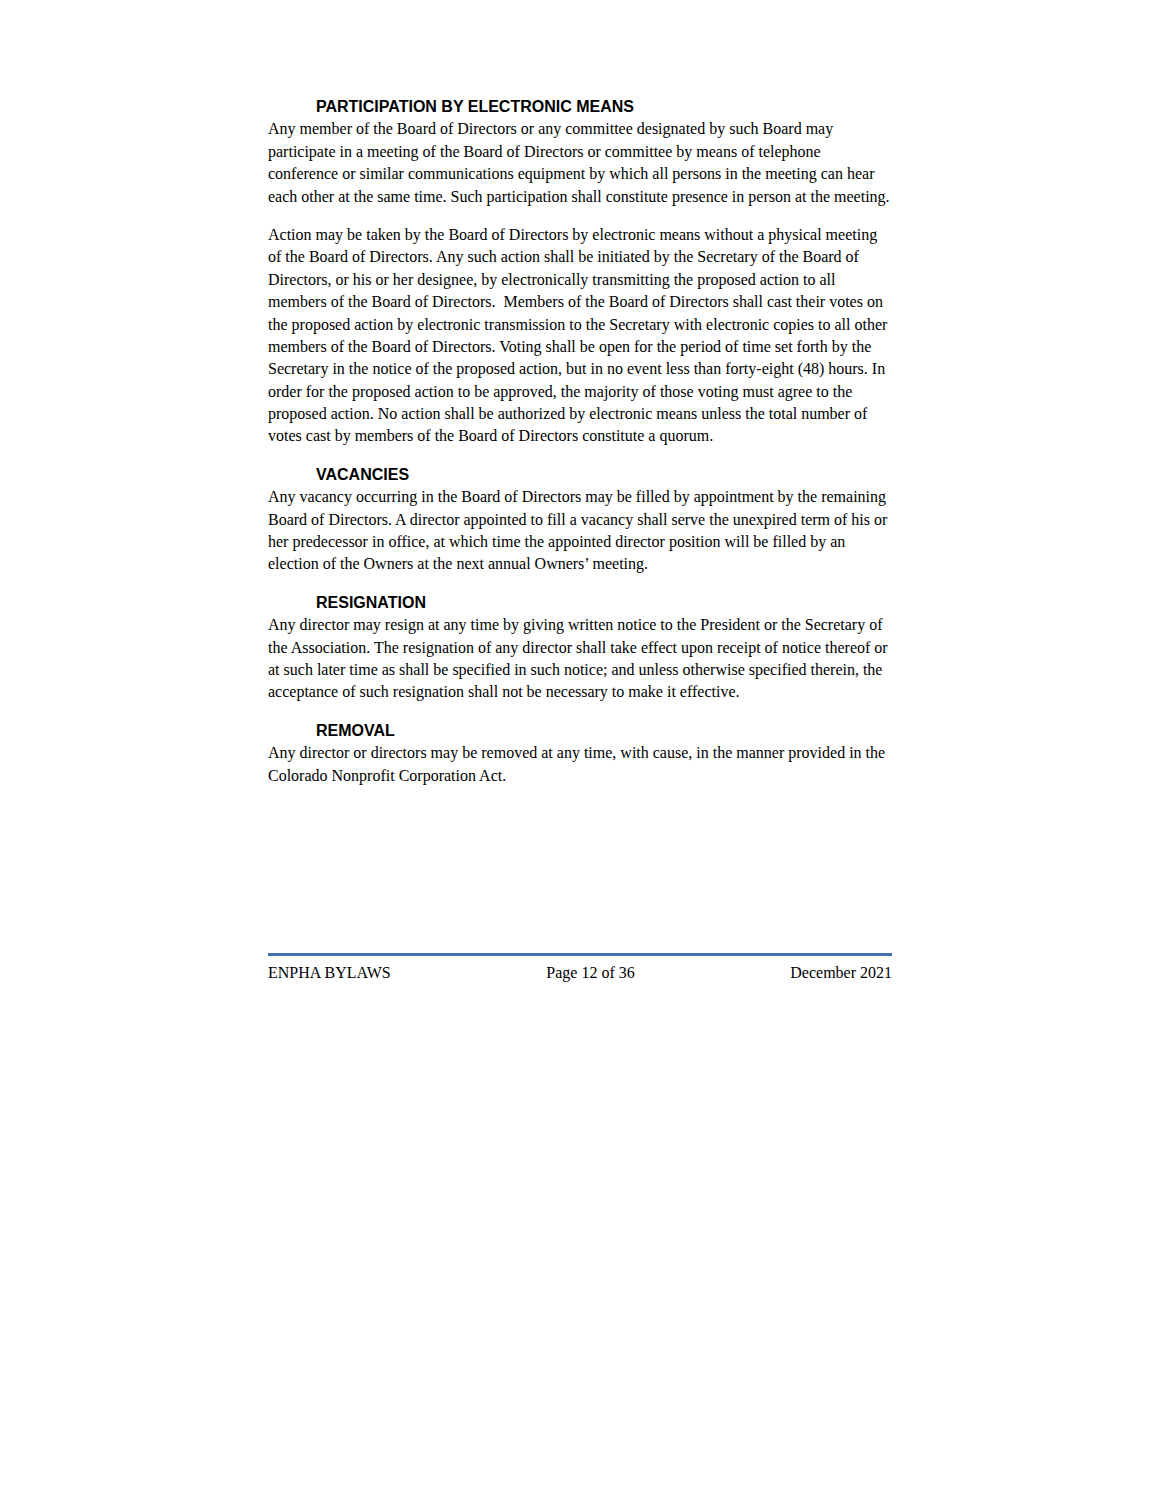PARTICIPATION BY ELECTRONIC MEANS
Any member of the Board of Directors or any committee designated by such Board may participate in a meeting of the Board of Directors or committee by means of telephone conference or similar communications equipment by which all persons in the meeting can hear each other at the same time. Such participation shall constitute presence in person at the meeting.
Action may be taken by the Board of Directors by electronic means without a physical meeting of the Board of Directors. Any such action shall be initiated by the Secretary of the Board of Directors, or his or her designee, by electronically transmitting the proposed action to all members of the Board of Directors. Members of the Board of Directors shall cast their votes on the proposed action by electronic transmission to the Secretary with electronic copies to all other members of the Board of Directors. Voting shall be open for the period of time set forth by the Secretary in the notice of the proposed action, but in no event less than forty-eight (48) hours. In order for the proposed action to be approved, the majority of those voting must agree to the proposed action. No action shall be authorized by electronic means unless the total number of votes cast by members of the Board of Directors constitute a quorum.
VACANCIES
Any vacancy occurring in the Board of Directors may be filled by appointment by the remaining Board of Directors. A director appointed to fill a vacancy shall serve the unexpired term of his or her predecessor in office, at which time the appointed director position will be filled by an election of the Owners at the next annual Owners’ meeting.
RESIGNATION
Any director may resign at any time by giving written notice to the President or the Secretary of the Association. The resignation of any director shall take effect upon receipt of notice thereof or at such later time as shall be specified in such notice; and unless otherwise specified therein, the acceptance of such resignation shall not be necessary to make it effective.
REMOVAL
Any director or directors may be removed at any time, with cause, in the manner provided in the Colorado Nonprofit Corporation Act.
ENPHA BYLAWS
Page 12 of 36
December 2021